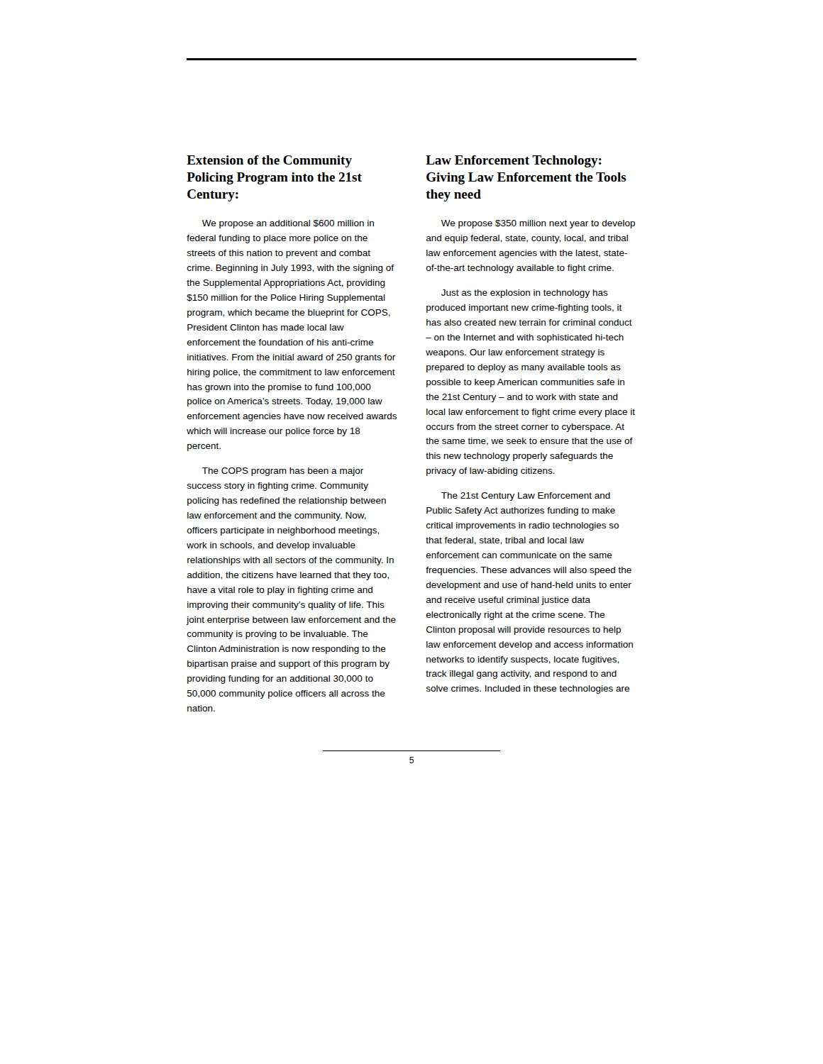Extension of the Community Policing Program into the 21st Century:
We propose an additional $600 million in federal funding to place more police on the streets of this nation to prevent and combat crime. Beginning in July 1993, with the signing of the Supplemental Appropriations Act, providing $150 million for the Police Hiring Supplemental program, which became the blueprint for COPS, President Clinton has made local law enforcement the foundation of his anti-crime initiatives. From the initial award of 250 grants for hiring police, the commitment to law enforcement has grown into the promise to fund 100,000 police on America’s streets. Today, 19,000 law enforcement agencies have now received awards which will increase our police force by 18 percent.
The COPS program has been a major success story in fighting crime. Community policing has redefined the relationship between law enforcement and the community. Now, officers participate in neighborhood meetings, work in schools, and develop invaluable relationships with all sectors of the community. In addition, the citizens have learned that they too, have a vital role to play in fighting crime and improving their community’s quality of life. This joint enterprise between law enforcement and the community is proving to be invaluable. The Clinton Administration is now responding to the bipartisan praise and support of this program by providing funding for an additional 30,000 to 50,000 community police officers all across the nation.
Law Enforcement Technology: Giving Law Enforcement the Tools they need
We propose $350 million next year to develop and equip federal, state, county, local, and tribal law enforcement agencies with the latest, state-of-the-art technology available to fight crime.
Just as the explosion in technology has produced important new crime-fighting tools, it has also created new terrain for criminal conduct – on the Internet and with sophisticated hi-tech weapons. Our law enforcement strategy is prepared to deploy as many available tools as possible to keep American communities safe in the 21st Century – and to work with state and local law enforcement to fight crime every place it occurs from the street corner to cyberspace. At the same time, we seek to ensure that the use of this new technology properly safeguards the privacy of law-abiding citizens.
The 21st Century Law Enforcement and Public Safety Act authorizes funding to make critical improvements in radio technologies so that federal, state, tribal and local law enforcement can communicate on the same frequencies. These advances will also speed the development and use of hand-held units to enter and receive useful criminal justice data electronically right at the crime scene. The Clinton proposal will provide resources to help law enforcement develop and access information networks to identify suspects, locate fugitives, track illegal gang activity, and respond to and solve crimes. Included in these technologies are
5